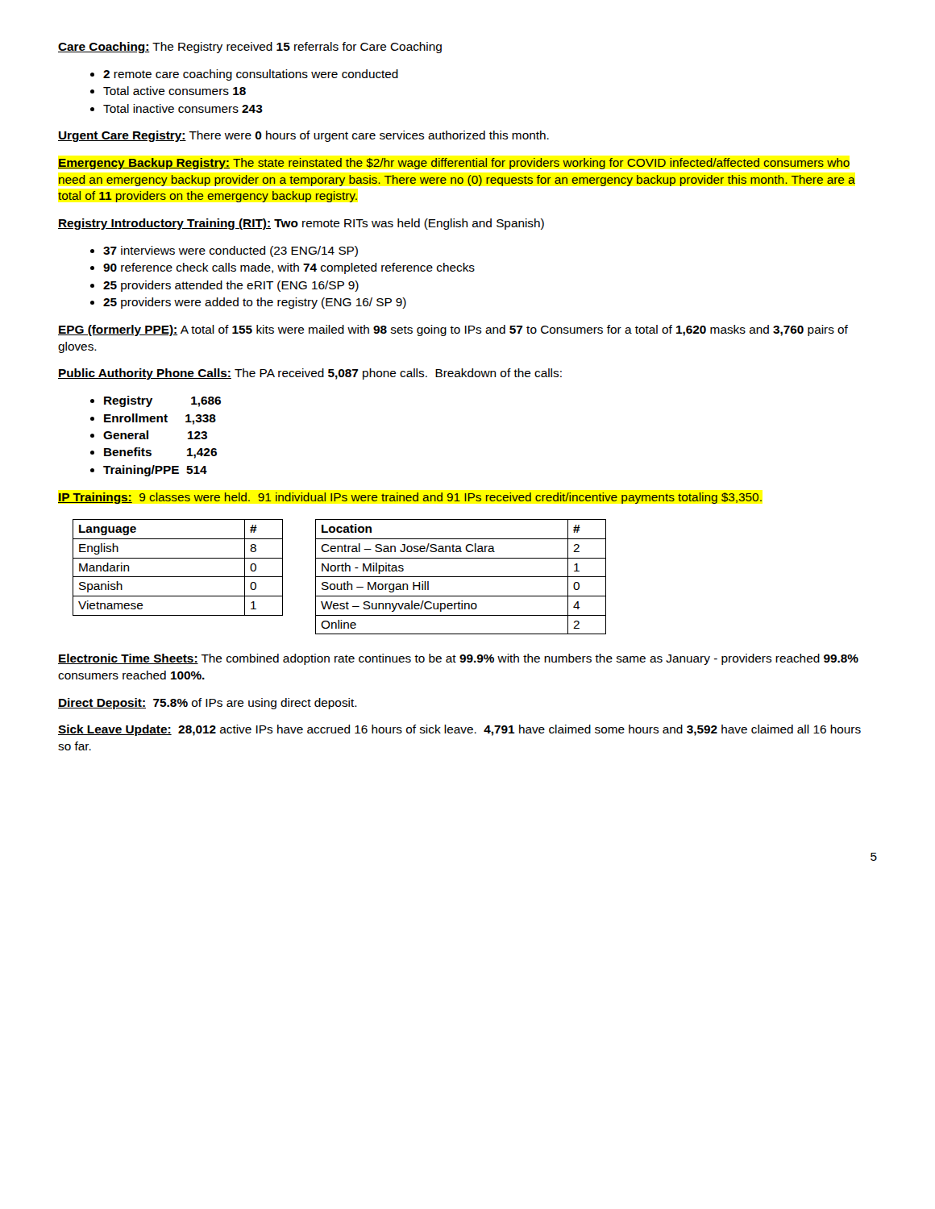Care Coaching: The Registry received 15 referrals for Care Coaching
2 remote care coaching consultations were conducted
Total active consumers 18
Total inactive consumers 243
Urgent Care Registry: There were 0 hours of urgent care services authorized this month.
Emergency Backup Registry: The state reinstated the $2/hr wage differential for providers working for COVID infected/affected consumers who need an emergency backup provider on a temporary basis. There were no (0) requests for an emergency backup provider this month. There are a total of 11 providers on the emergency backup registry.
Registry Introductory Training (RIT): Two remote RITs was held (English and Spanish)
37 interviews were conducted (23 ENG/14 SP)
90 reference check calls made, with 74 completed reference checks
25 providers attended the eRIT (ENG 16/SP 9)
25 providers were added to the registry (ENG 16/ SP 9)
EPG (formerly PPE): A total of 155 kits were mailed with 98 sets going to IPs and 57 to Consumers for a total of 1,620 masks and 3,760 pairs of gloves.
Public Authority Phone Calls: The PA received 5,087 phone calls. Breakdown of the calls:
Registry 1,686
Enrollment 1,338
General 123
Benefits 1,426
Training/PPE 514
IP Trainings: 9 classes were held. 91 individual IPs were trained and 91 IPs received credit/incentive payments totaling $3,350.
| Language | # |
| --- | --- |
| English | 8 |
| Mandarin | 0 |
| Spanish | 0 |
| Vietnamese | 1 |
| Location | # |
| --- | --- |
| Central – San Jose/Santa Clara | 2 |
| North - Milpitas | 1 |
| South – Morgan Hill | 0 |
| West – Sunnyvale/Cupertino | 4 |
| Online | 2 |
Electronic Time Sheets: The combined adoption rate continues to be at 99.9% with the numbers the same as January - providers reached 99.8% consumers reached 100%.
Direct Deposit: 75.8% of IPs are using direct deposit.
Sick Leave Update: 28,012 active IPs have accrued 16 hours of sick leave. 4,791 have claimed some hours and 3,592 have claimed all 16 hours so far.
5